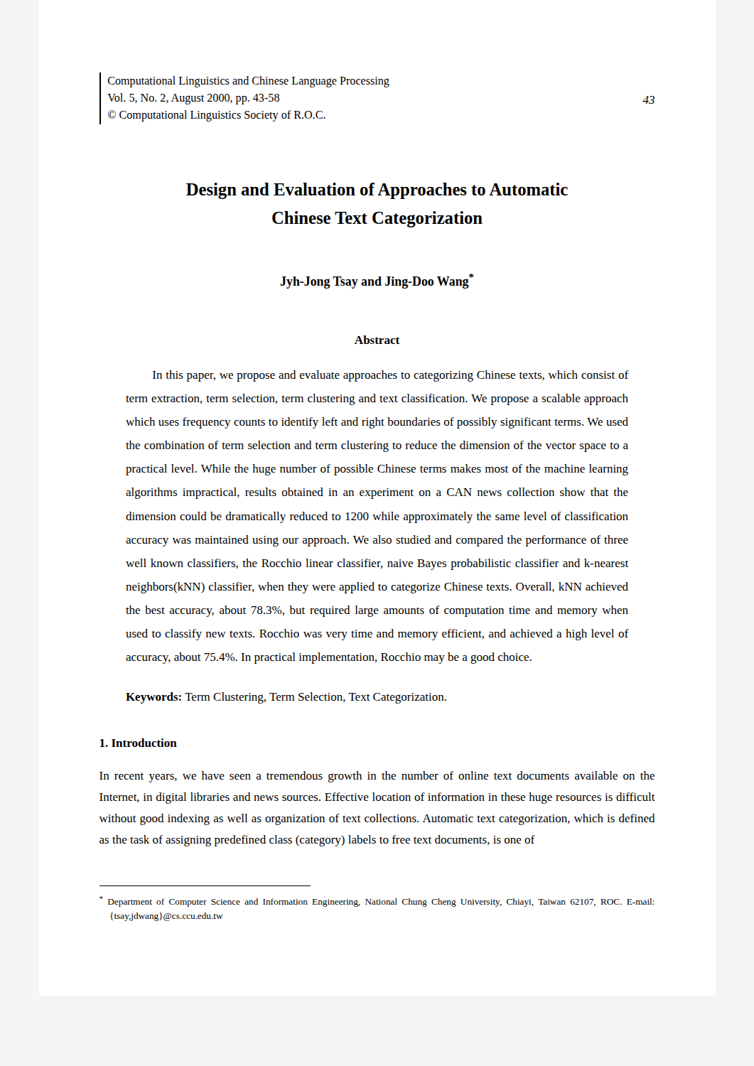Computational Linguistics and Chinese Language Processing
Vol. 5, No. 2, August 2000, pp. 43-58
© Computational Linguistics Society of R.O.C.
43
Design and Evaluation of Approaches to Automatic
Chinese Text Categorization
Jyh-Jong Tsay and Jing-Doo Wang*
Abstract
In this paper, we propose and evaluate approaches to categorizing Chinese texts, which consist of term extraction, term selection, term clustering and text classification. We propose a scalable approach which uses frequency counts to identify left and right boundaries of possibly significant terms. We used the combination of term selection and term clustering to reduce the dimension of the vector space to a practical level. While the huge number of possible Chinese terms makes most of the machine learning algorithms impractical, results obtained in an experiment on a CAN news collection show that the dimension could be dramatically reduced to 1200 while approximately the same level of classification accuracy was maintained using our approach. We also studied and compared the performance of three well known classifiers, the Rocchio linear classifier, naive Bayes probabilistic classifier and k-nearest neighbors(kNN) classifier, when they were applied to categorize Chinese texts. Overall, kNN achieved the best accuracy, about 78.3%, but required large amounts of computation time and memory when used to classify new texts. Rocchio was very time and memory efficient, and achieved a high level of accuracy, about 75.4%. In practical implementation, Rocchio may be a good choice.
Keywords: Term Clustering, Term Selection, Text Categorization.
1. Introduction
In recent years, we have seen a tremendous growth in the number of online text documents available on the Internet, in digital libraries and news sources. Effective location of information in these huge resources is difficult without good indexing as well as organization of text collections. Automatic text categorization, which is defined as the task of assigning predefined class (category) labels to free text documents, is one of
* Department of Computer Science and Information Engineering, National Chung Cheng University, Chiayi, Taiwan 62107, ROC. E-mail: {tsay,jdwang}@cs.ccu.edu.tw